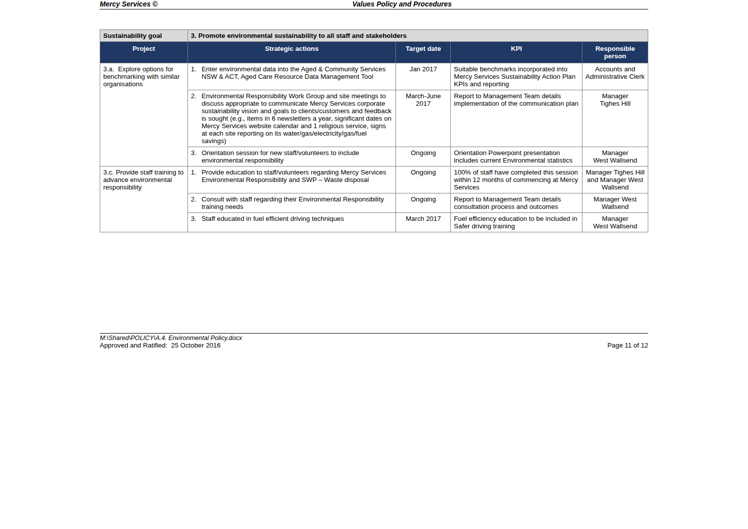Mercy Services ©
Values Policy and Procedures
| Sustainability goal | 3. Promote environmental sustainability to all staff and stakeholders |
| Project | Strategic actions | Target date | KPI | Responsible person |
| 3.a. Explore options for benchmarking with similar organisations | 1. Enter environmental data into the Aged & Community Services NSW & ACT, Aged Care Resource Data Management Tool | Jan 2017 | Suitable benchmarks incorporated into Mercy Services Sustainability Action Plan KPIs and reporting | Accounts and Administrative Clerk |
| 2. Environmental Responsibility Work Group and site meetings to discuss appropriate to communicate Mercy Services corporate sustainability vision and goals to clients/customers and feedback is sought (e.g., items in 6 newsletters a year, significant dates on Mercy Services website calendar and 1 religious service, signs at each site reporting on its water/gas/electricity/gas/fuel savings) | March-June 2017 | Report to Management Team details implementation of the communication plan | Manager Tighes Hill |
| 3. Orientation session for new staff/volunteers to include environmental responsibility | Ongoing | Orientation Powerpoint presentation includes current Environmental statistics | Manager West Wallsend |
| 3.c. Provide staff training to advance environmental responsibility | 1. Provide education to staff/volunteers regarding Mercy Services Environmental Responsibility and SWP – Waste disposal | Ongoing | 100% of staff have completed this session within 12 months of commencing at Mercy Services | Manager Tighes Hill and Manager West Wallsend |
| 2. Consult with staff regarding their Environmental Responsibility training needs | Ongoing | Report to Management Team details consultation process and outcomes | Manager West Wallsend |
| 3. Staff educated in fuel efficient driving techniques | March 2017 | Fuel efficiency education to be included in Safer driving training | Manager West Wallsend |
M:\Shared\POLICY\A.4. Environmental Policy.docx
Approved and Ratified: 25 October 2016
Page 11 of 12